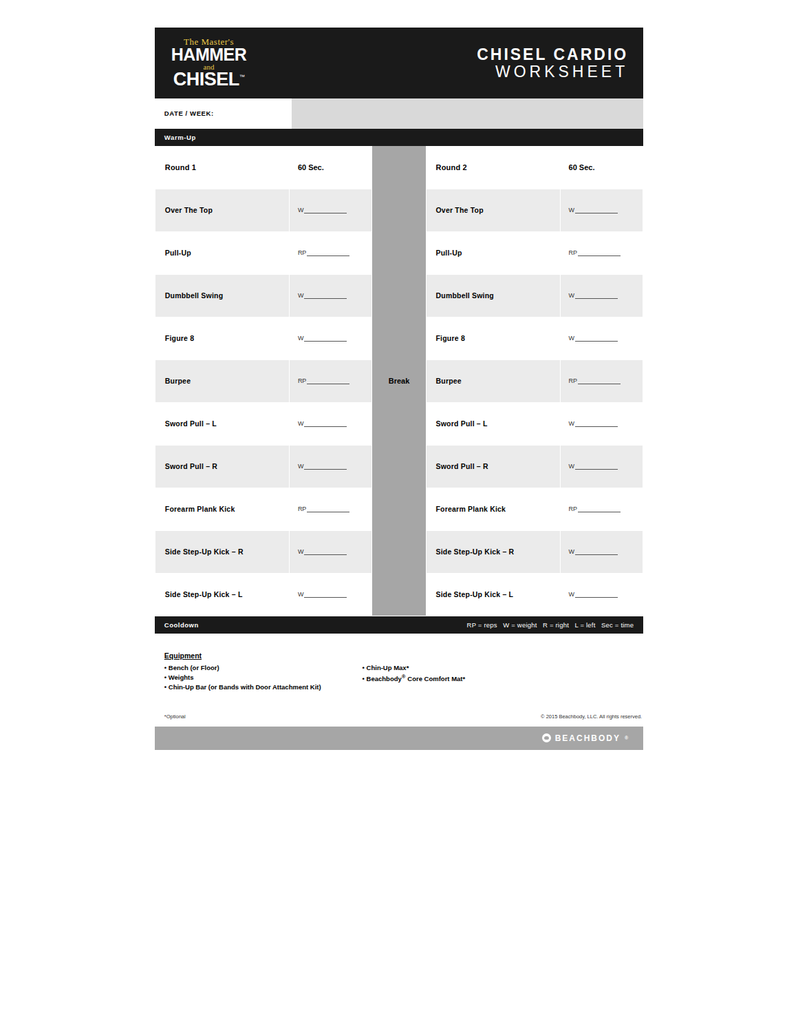The Master's HAMMER and CHISEL™
CHISEL CARDIO
WORKSHEET
| DATE / WEEK: | |
| Warm-Up |
| Round 1 | 60 Sec. | Break | Round 2 | 60 Sec. |
| Over The Top | W | Over The Top | W |
| Pull-Up | RP | Pull-Up | RP |
| Dumbbell Swing | W | Dumbbell Swing | W |
| Figure 8 | W | Figure 8 | W |
| Burpee | RP | Burpee | RP |
| Sword Pull – L | W | Sword Pull – L | W |
| Sword Pull – R | W | Sword Pull – R | W |
| Forearm Plank Kick | RP | Forearm Plank Kick | RP |
| Side Step-Up Kick – R | W | Side Step-Up Kick – R | W |
| Side Step-Up Kick – L | W | Side Step-Up Kick – L | W |
Cooldown RP = reps W = weight R = right L = left Sec = time
Equipment
Bench (or Floor)
Weights
Chin-Up Bar (or Bands with Door Attachment Kit)
Chin-Up Max*
Beachbody® Core Comfort Mat*
*Optional © 2015 Beachbody, LLC. All rights reserved.
BEACHBODY®